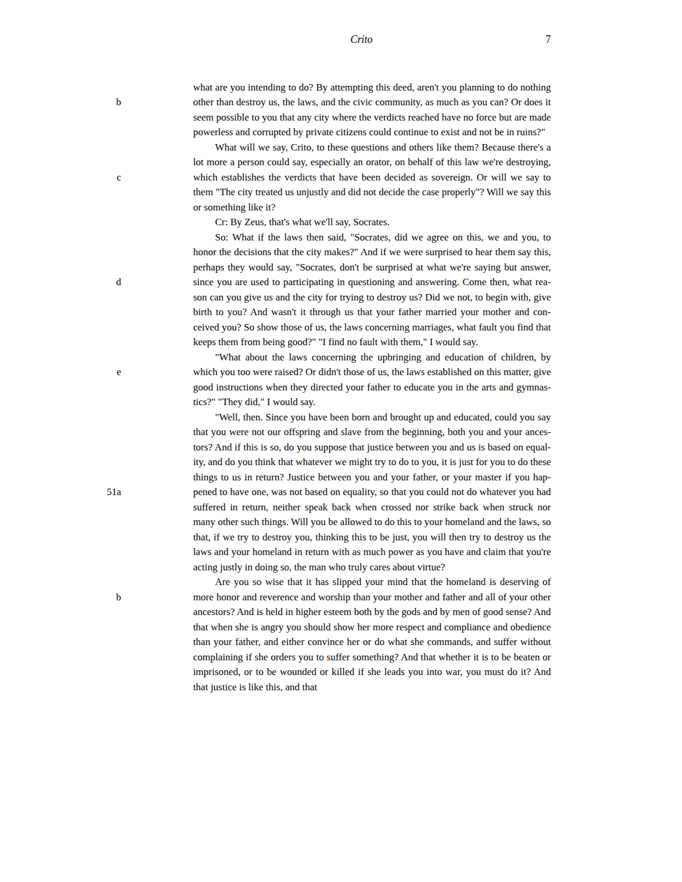Crito
7
what are you intending to do? By attempting this deed, aren't you bplanning to do nothing other than destroy us, the laws, and the civic community, as much as you can? Or does it seem possible to you that any city where the verdicts reached have no force but are made powerless and corrupted by private citizens could continue to exist and not be in ruins?"
What will we say, Crito, to these questions and others like them? Because there's a lot more a person could say, especially an orator, on behalf of this law we're destroying, which establishes the verdicts that chave been decided as sovereign. Or will we say to them "The city treated us unjustly and did not decide the case properly"? Will we say this or something like it?
Cr: By Zeus, that's what we'll say, Socrates.
So: What if the laws then said, "Socrates, did we agree on this, we and you, to honor the decisions that the city makes?" And if we were surprised to hear them say this, perhaps they would say, "Socrates, don't be surprised at what we're saying but answer, since you are used to participating in questioning and answering. Come then, what reason can dyou give us and the city for trying to destroy us? Did we not, to begin with, give birth to you? And wasn't it through us that your father married your mother and conceived you? So show those of us, the laws concerning marriages, what fault you find that keeps them from being good?" "I find no fault with them," I would say.
"What about the laws concerning the upbringing and education of children, by which you too were raised? Or didn't those of us, the laws established on this matter, give good instructions when they directed your efather to educate you in the arts and gymnastics?" "They did," I would say.
"Well, then. Since you have been born and brought up and educated, could you say that you were not our offspring and slave from the beginning, both you and your ancestors? And if this is so, do you suppose that justice between you and us is based on equality, and do you think that whatever we might try to do to you, it is just for you to do these things to us in return? Justice between you and your father, or your master if you happened to have one, was not based on equality, so that you could not do whatever you had suffered in return, neither speak back when 51acrossed nor strike back when struck nor many other such things. Will you be allowed to do this to your homeland and the laws, so that, if we try to destroy you, thinking this to be just, you will then try to destroy us the laws and your homeland in return with as much power as you have and claim that you're acting justly in doing so, the man who truly cares about virtue?
Are you so wise that it has slipped your mind that the homeland is deserving of more honor and reverence and worship than your mother and father and all of your other ancestors? And is held in higher esteem bboth by the gods and by men of good sense? And that when she is angry you should show her more respect and compliance and obedience than your father, and either convince her or do what she commands, and suffer without complaining if she orders you to suffer something? And that whether it is to be beaten or imprisoned, or to be wounded or killed if she leads you into war, you must do it? And that justice is like this, and that